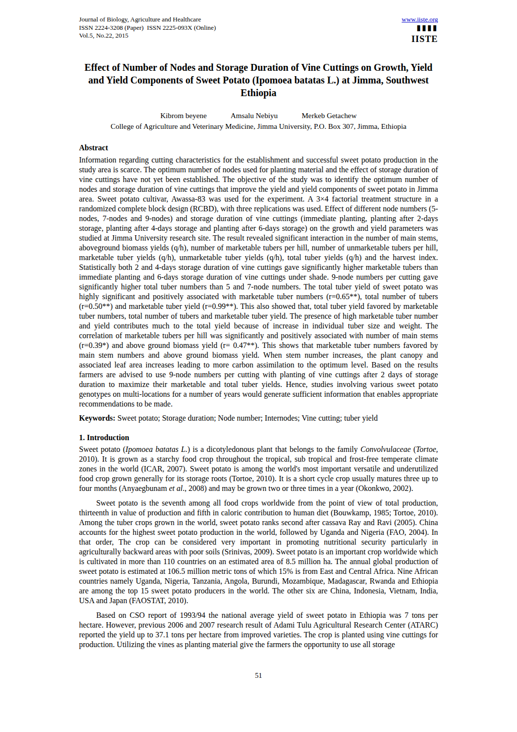Journal of Biology, Agriculture and Healthcare
ISSN 2224-3208 (Paper) ISSN 2225-093X (Online)
Vol.5, No.22, 2015
www.iiste.org
▮▮▮▮
IISTE
Effect of Number of Nodes and Storage Duration of Vine Cuttings on Growth, Yield and Yield Components of Sweet Potato (Ipomoea batatas L.) at Jimma, Southwest Ethiopia
Kibrom beyene Amsalu Nebiyu Merkeb Getachew
College of Agriculture and Veterinary Medicine, Jimma University, P.O. Box 307, Jimma, Ethiopia
Abstract
Information regarding cutting characteristics for the establishment and successful sweet potato production in the study area is scarce. The optimum number of nodes used for planting material and the effect of storage duration of vine cuttings have not yet been established. The objective of the study was to identify the optimum number of nodes and storage duration of vine cuttings that improve the yield and yield components of sweet potato in Jimma area. Sweet potato cultivar, Awassa-83 was used for the experiment. A 3×4 factorial treatment structure in a randomized complete block design (RCBD), with three replications was used. Effect of different node numbers (5-nodes, 7-nodes and 9-nodes) and storage duration of vine cuttings (immediate planting, planting after 2-days storage, planting after 4-days storage and planting after 6-days storage) on the growth and yield parameters was studied at Jimma University research site. The result revealed significant interaction in the number of main stems, aboveground biomass yields (q/h), number of marketable tubers per hill, number of unmarketable tubers per hill, marketable tuber yields (q/h), unmarketable tuber yields (q/h), total tuber yields (q/h) and the harvest index. Statistically both 2 and 4-days storage duration of vine cuttings gave significantly higher marketable tubers than immediate planting and 6-days storage duration of vine cuttings under shade. 9-node numbers per cutting gave significantly higher total tuber numbers than 5 and 7-node numbers. The total tuber yield of sweet potato was highly significant and positively associated with marketable tuber numbers (r=0.65**), total number of tubers (r=0.50**) and marketable tuber yield (r=0.99**). This also showed that, total tuber yield favored by marketable tuber numbers, total number of tubers and marketable tuber yield. The presence of high marketable tuber number and yield contributes much to the total yield because of increase in individual tuber size and weight. The correlation of marketable tubers per hill was significantly and positively associated with number of main stems (r=0.39*) and above ground biomass yield (r= 0.47**). This shows that marketable tuber numbers favored by main stem numbers and above ground biomass yield. When stem number increases, the plant canopy and associated leaf area increases leading to more carbon assimilation to the optimum level. Based on the results farmers are advised to use 9-node numbers per cutting with planting of vine cuttings after 2 days of storage duration to maximize their marketable and total tuber yields. Hence, studies involving various sweet potato genotypes on multi-locations for a number of years would generate sufficient information that enables appropriate recommendations to be made.
Keywords: Sweet potato; Storage duration; Node number; Internodes; Vine cutting; tuber yield
1. Introduction
Sweet potato (Ipomoea batatas L.) is a dicotyledonous plant that belongs to the family Convolvulaceae (Tortoe, 2010). It is grown as a starchy food crop throughout the tropical, sub tropical and frost-free temperate climate zones in the world (ICAR, 2007). Sweet potato is among the world's most important versatile and underutilized food crop grown generally for its storage roots (Tortoe, 2010). It is a short cycle crop usually matures three up to four months (Anyaegbunam et al., 2008) and may be grown two or three times in a year (Okonkwo, 2002).
Sweet potato is the seventh among all food crops worldwide from the point of view of total production, thirteenth in value of production and fifth in caloric contribution to human diet (Bouwkamp, 1985; Tortoe, 2010). Among the tuber crops grown in the world, sweet potato ranks second after cassava Ray and Ravi (2005). China accounts for the highest sweet potato production in the world, followed by Uganda and Nigeria (FAO, 2004). In that order, The crop can be considered very important in promoting nutritional security particularly in agriculturally backward areas with poor soils (Srinivas, 2009). Sweet potato is an important crop worldwide which is cultivated in more than 110 countries on an estimated area of 8.5 million ha. The annual global production of sweet potato is estimated at 106.5 million metric tons of which 15% is from East and Central Africa. Nine African countries namely Uganda, Nigeria, Tanzania, Angola, Burundi, Mozambique, Madagascar, Rwanda and Ethiopia are among the top 15 sweet potato producers in the world. The other six are China, Indonesia, Vietnam, India, USA and Japan (FAOSTAT, 2010).
Based on CSO report of 1993/94 the national average yield of sweet potato in Ethiopia was 7 tons per hectare. However, previous 2006 and 2007 research result of Adami Tulu Agricultural Research Center (ATARC) reported the yield up to 37.1 tons per hectare from improved varieties. The crop is planted using vine cuttings for production. Utilizing the vines as planting material give the farmers the opportunity to use all storage
51